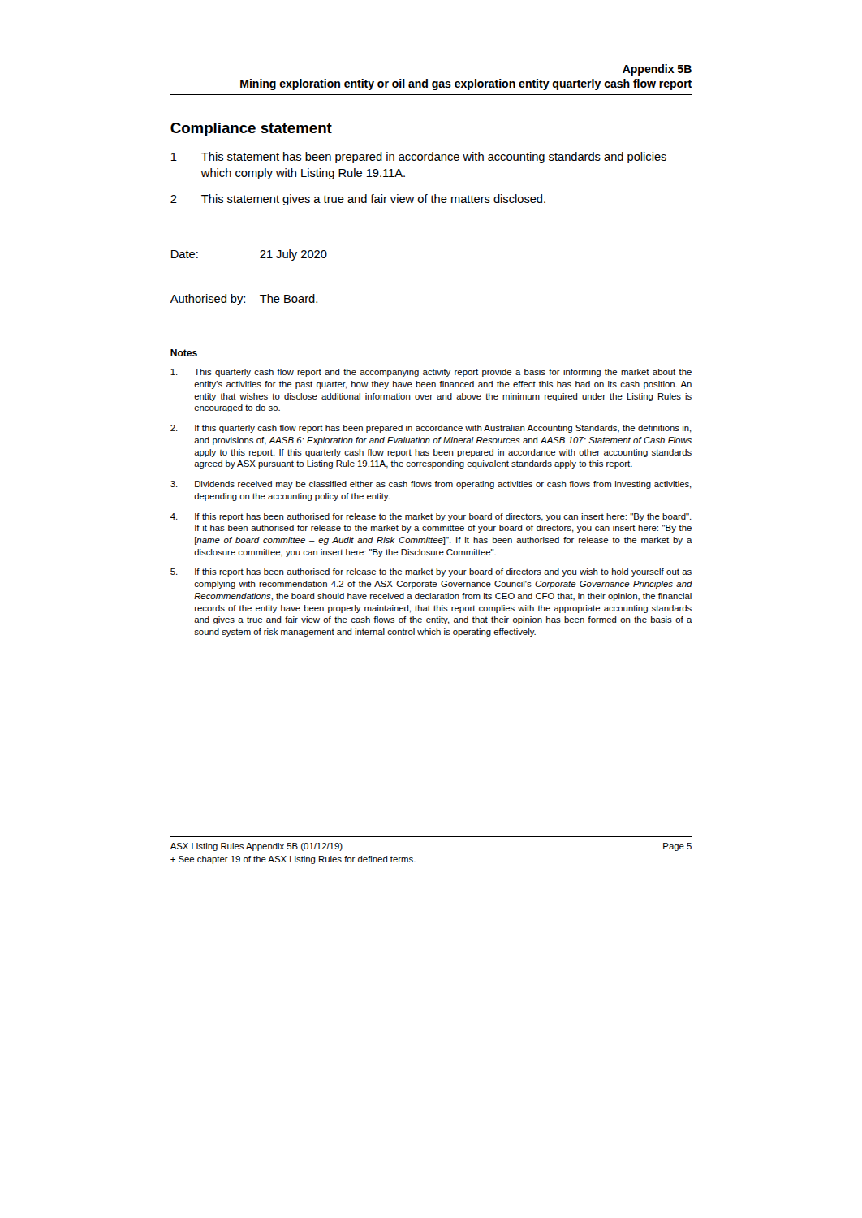Appendix 5B
Mining exploration entity or oil and gas exploration entity quarterly cash flow report
Compliance statement
This statement has been prepared in accordance with accounting standards and policies which comply with Listing Rule 19.11A.
This statement gives a true and fair view of the matters disclosed.
Date: 21 July 2020
Authorised by: The Board.
Notes
This quarterly cash flow report and the accompanying activity report provide a basis for informing the market about the entity's activities for the past quarter, how they have been financed and the effect this has had on its cash position. An entity that wishes to disclose additional information over and above the minimum required under the Listing Rules is encouraged to do so.
If this quarterly cash flow report has been prepared in accordance with Australian Accounting Standards, the definitions in, and provisions of, AASB 6: Exploration for and Evaluation of Mineral Resources and AASB 107: Statement of Cash Flows apply to this report. If this quarterly cash flow report has been prepared in accordance with other accounting standards agreed by ASX pursuant to Listing Rule 19.11A, the corresponding equivalent standards apply to this report.
Dividends received may be classified either as cash flows from operating activities or cash flows from investing activities, depending on the accounting policy of the entity.
If this report has been authorised for release to the market by your board of directors, you can insert here: "By the board". If it has been authorised for release to the market by a committee of your board of directors, you can insert here: "By the [name of board committee – eg Audit and Risk Committee]". If it has been authorised for release to the market by a disclosure committee, you can insert here: "By the Disclosure Committee".
If this report has been authorised for release to the market by your board of directors and you wish to hold yourself out as complying with recommendation 4.2 of the ASX Corporate Governance Council's Corporate Governance Principles and Recommendations, the board should have received a declaration from its CEO and CFO that, in their opinion, the financial records of the entity have been properly maintained, that this report complies with the appropriate accounting standards and gives a true and fair view of the cash flows of the entity, and that their opinion has been formed on the basis of a sound system of risk management and internal control which is operating effectively.
ASX Listing Rules Appendix 5B (01/12/19)
+ See chapter 19 of the ASX Listing Rules for defined terms.
Page 5